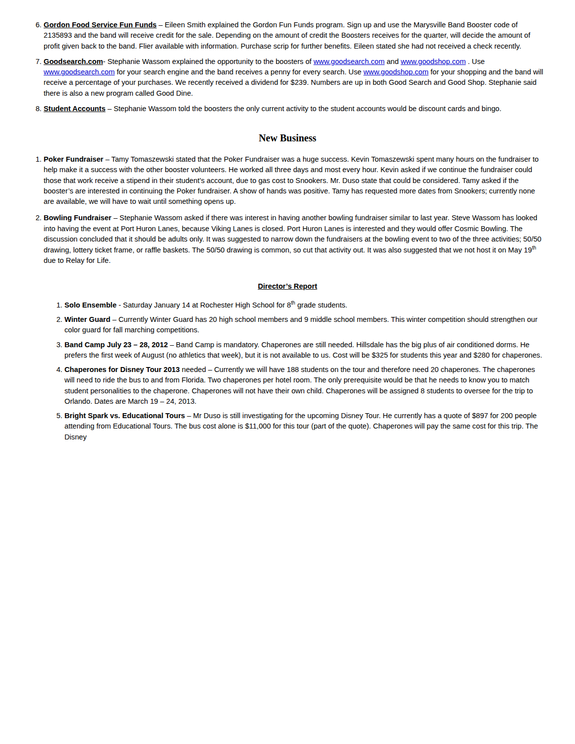Gordon Food Service Fun Funds – Eileen Smith explained the Gordon Fun Funds program. Sign up and use the Marysville Band Booster code of 2135893 and the band will receive credit for the sale. Depending on the amount of credit the Boosters receives for the quarter, will decide the amount of profit given back to the band. Flier available with information. Purchase scrip for further benefits. Eileen stated she had not received a check recently.
Goodsearch.com- Stephanie Wassom explained the opportunity to the boosters of www.goodsearch.com and www.goodshop.com . Use www.goodsearch.com for your search engine and the band receives a penny for every search. Use www.goodshop.com for your shopping and the band will receive a percentage of your purchases. We recently received a dividend for $239. Numbers are up in both Good Search and Good Shop. Stephanie said there is also a new program called Good Dine.
Student Accounts – Stephanie Wassom told the boosters the only current activity to the student accounts would be discount cards and bingo.
New Business
Poker Fundraiser – Tamy Tomaszewski stated that the Poker Fundraiser was a huge success. Kevin Tomaszewski spent many hours on the fundraiser to help make it a success with the other booster volunteers. He worked all three days and most every hour. Kevin asked if we continue the fundraiser could those that work receive a stipend in their student’s account, due to gas cost to Snookers. Mr. Duso state that could be considered. Tamy asked if the booster’s are interested in continuing the Poker fundraiser. A show of hands was positive. Tamy has requested more dates from Snookers; currently none are available, we will have to wait until something opens up.
Bowling Fundraiser – Stephanie Wassom asked if there was interest in having another bowling fundraiser similar to last year. Steve Wassom has looked into having the event at Port Huron Lanes, because Viking Lanes is closed. Port Huron Lanes is interested and they would offer Cosmic Bowling. The discussion concluded that it should be adults only. It was suggested to narrow down the fundraisers at the bowling event to two of the three activities; 50/50 drawing, lottery ticket frame, or raffle baskets. The 50/50 drawing is common, so cut that activity out. It was also suggested that we not host it on May 19th due to Relay for Life.
Director’s Report
Solo Ensemble - Saturday January 14 at Rochester High School for 8th grade students.
Winter Guard – Currently Winter Guard has 20 high school members and 9 middle school members. This winter competition should strengthen our color guard for fall marching competitions.
Band Camp July 23 – 28, 2012 – Band Camp is mandatory. Chaperones are still needed. Hillsdale has the big plus of air conditioned dorms. He prefers the first week of August (no athletics that week), but it is not available to us. Cost will be $325 for students this year and $280 for chaperones.
Chaperones for Disney Tour 2013 needed – Currently we will have 188 students on the tour and therefore need 20 chaperones. The chaperones will need to ride the bus to and from Florida. Two chaperones per hotel room. The only prerequisite would be that he needs to know you to match student personalities to the chaperone. Chaperones will not have their own child. Chaperones will be assigned 8 students to oversee for the trip to Orlando. Dates are March 19 – 24, 2013.
Bright Spark vs. Educational Tours – Mr Duso is still investigating for the upcoming Disney Tour. He currently has a quote of $897 for 200 people attending from Educational Tours. The bus cost alone is $11,000 for this tour (part of the quote). Chaperones will pay the same cost for this trip. The Disney